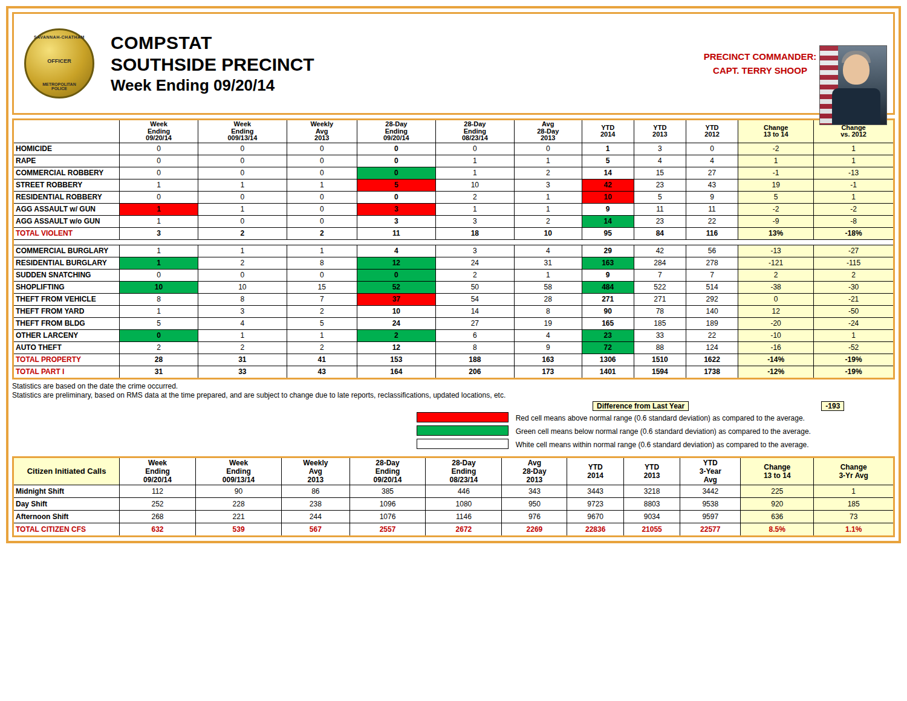SAVANNAH-CHATHAM OFFICER METROPOLITAN
POLICE
COMPSTAT
SOUTHSIDE PRECINCT
Week Ending 09/20/14
PRECINCT COMMANDER: CAPT. TERRY SHOOP
| | Week Ending 09/20/14 | Week Ending 009/13/14 | Weekly Avg 2013 | 28-Day Ending 09/20/14 | 28-Day Ending 08/23/14 | Avg 28-Day 2013 | YTD 2014 | YTD 2013 | YTD 2012 | Change 13 to 14 | Change vs. 2012 |
| --- | --- | --- | --- | --- | --- | --- | --- | --- | --- | --- | --- |
| HOMICIDE | 0 | 0 | 0 | 0 | 0 | 0 | 1 | 3 | 0 | -2 | 1 |
| RAPE | 0 | 0 | 0 | 0 | 1 | 1 | 5 | 4 | 4 | 1 | 1 |
| COMMERCIAL ROBBERY | 0 | 0 | 0 | 0 | 1 | 2 | 14 | 15 | 27 | -1 | -13 |
| STREET ROBBERY | 1 | 1 | 1 | 5 | 10 | 3 | 42 | 23 | 43 | 19 | -1 |
| RESIDENTIAL ROBBERY | 0 | 0 | 0 | 0 | 2 | 1 | 10 | 5 | 9 | 5 | 1 |
| AGG ASSAULT w/ GUN | 1 | 1 | 0 | 3 | 1 | 1 | 9 | 11 | 11 | -2 | -2 |
| AGG ASSAULT w/o GUN | 1 | 0 | 0 | 3 | 3 | 2 | 14 | 23 | 22 | -9 | -8 |
| TOTAL VIOLENT | 3 | 2 | 2 | 11 | 18 | 10 | 95 | 84 | 116 | 13% | -18% |
| COMMERCIAL BURGLARY | 1 | 1 | 1 | 4 | 3 | 4 | 29 | 42 | 56 | -13 | -27 |
| RESIDENTIAL BURGLARY | 1 | 2 | 8 | 12 | 24 | 31 | 163 | 284 | 278 | -121 | -115 |
| SUDDEN SNATCHING | 0 | 0 | 0 | 0 | 2 | 1 | 9 | 7 | 7 | 2 | 2 |
| SHOPLIFTING | 10 | 10 | 15 | 52 | 50 | 58 | 484 | 522 | 514 | -38 | -30 |
| THEFT FROM VEHICLE | 8 | 8 | 7 | 37 | 54 | 28 | 271 | 271 | 292 | 0 | -21 |
| THEFT FROM YARD | 1 | 3 | 2 | 10 | 14 | 8 | 90 | 78 | 140 | 12 | -50 |
| THEFT FROM BLDG | 5 | 4 | 5 | 24 | 27 | 19 | 165 | 185 | 189 | -20 | -24 |
| OTHER LARCENY | 0 | 1 | 1 | 2 | 6 | 4 | 23 | 33 | 22 | -10 | 1 |
| AUTO THEFT | 2 | 2 | 2 | 12 | 8 | 9 | 72 | 88 | 124 | -16 | -52 |
| TOTAL PROPERTY | 28 | 31 | 41 | 153 | 188 | 163 | 1306 | 1510 | 1622 | -14% | -19% |
| TOTAL PART I | 31 | 33 | 43 | 164 | 206 | 173 | 1401 | 1594 | 1738 | -12% | -19% |
Statistics are based on the date the crime occurred.
Statistics are preliminary, based on RMS data at the time prepared, and are subject to change due to late reports, reclassifications, updated locations, etc.
| | | | Difference from Last Year | -193 |
| | | | Red cell means above normal range (0.6 standard deviation) as compared to the average. |
| | | | Green cell means below normal range (0.6 standard deviation) as compared to the average. |
| | | | White cell means within normal range (0.6 standard deviation) as compared to the average. |
| Citizen Initiated Calls | Week Ending 09/20/14 | Week Ending 009/13/14 | Weekly Avg 2013 | 28-Day Ending 09/20/14 | 28-Day Ending 08/23/14 | Avg 28-Day 2013 | YTD 2014 | YTD 2013 | YTD 3-Year Avg | Change 13 to 14 | Change 3-Yr Avg |
| --- | --- | --- | --- | --- | --- | --- | --- | --- | --- | --- | --- |
| Midnight Shift | 112 | 90 | 86 | 385 | 446 | 343 | 3443 | 3218 | 3442 | 225 | 1 |
| Day Shift | 252 | 228 | 238 | 1096 | 1080 | 950 | 9723 | 8803 | 9538 | 920 | 185 |
| Afternoon Shift | 268 | 221 | 244 | 1076 | 1146 | 976 | 9670 | 9034 | 9597 | 636 | 73 |
| TOTAL CITIZEN CFS | 632 | 539 | 567 | 2557 | 2672 | 2269 | 22836 | 21055 | 22577 | 8.5% | 1.1% |